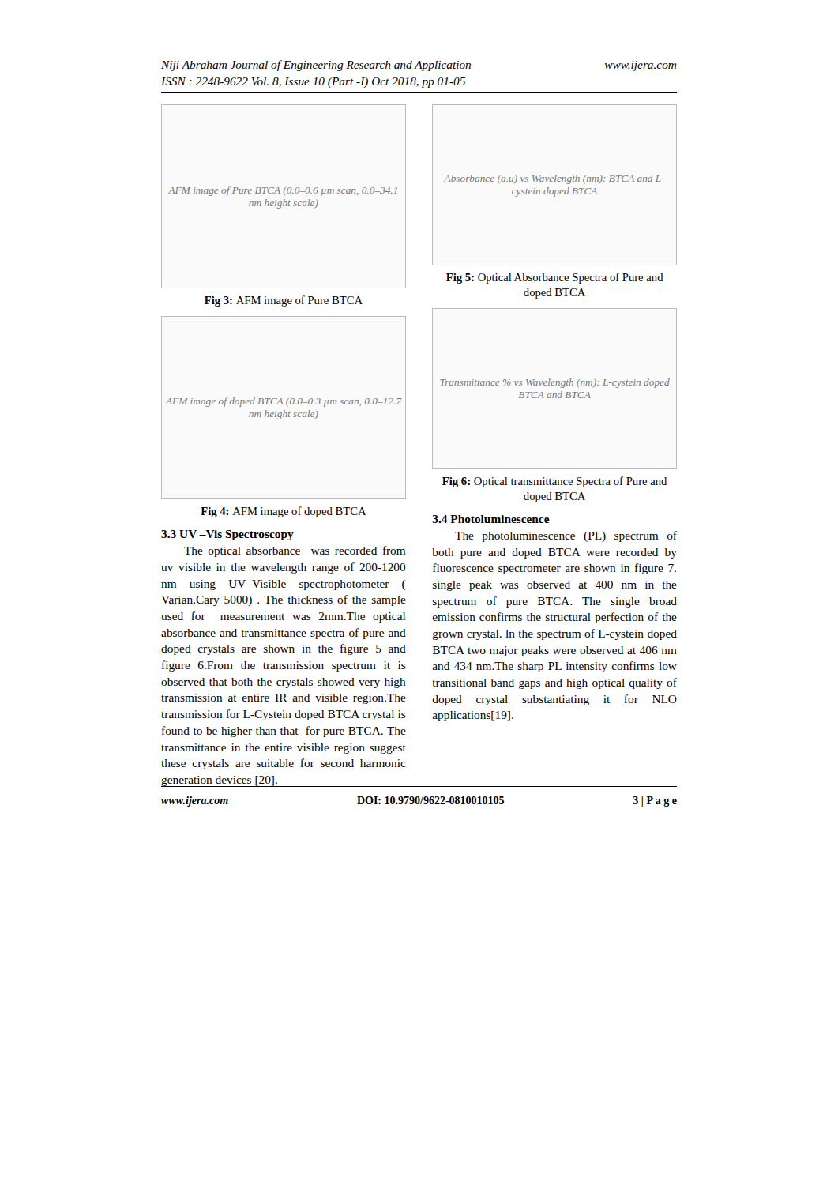Niji Abraham Journal of Engineering Research and Application
ISSN : 2248-9622 Vol. 8, Issue 10 (Part -I) Oct 2018, pp 01-05
www.ijera.com
AFM image of Pure BTCA (0.0–0.6 µm scan, 0.0–34.1 nm height scale)
Fig 3: AFM image of Pure BTCA
AFM image of doped BTCA (0.0–0.3 µm scan, 0.0–12.7 nm height scale)
Fig 4: AFM image of doped BTCA
3.3 UV –Vis Spectroscopy
The optical absorbance was recorded from uv visible in the wavelength range of 200-1200 nm using UV–Visible spectrophotometer ( Varian,Cary 5000) . The thickness of the sample used for measurement was 2mm.The optical absorbance and transmittance spectra of pure and doped crystals are shown in the figure 5 and figure 6.From the transmission spectrum it is observed that both the crystals showed very high transmission at entire IR and visible region.The transmission for L-Cystein doped BTCA crystal is found to be higher than that for pure BTCA. The transmittance in the entire visible region suggest these crystals are suitable for second harmonic generation devices [20].
Absorbance (a.u) vs Wavelength (nm): BTCA and L-cystein doped BTCA
Fig 5: Optical Absorbance Spectra of Pure and doped BTCA
Transmittance % vs Wavelength (nm): L-cystein doped BTCA and BTCA
Fig 6: Optical transmittance Spectra of Pure and doped BTCA
3.4 Photoluminescence
The photoluminescence (PL) spectrum of both pure and doped BTCA were recorded by fluorescence spectrometer are shown in figure 7. single peak was observed at 400 nm in the spectrum of pure BTCA. The single broad emission confirms the structural perfection of the grown crystal. ln the spectrum of L-cystein doped BTCA two major peaks were observed at 406 nm and 434 nm.The sharp PL intensity confirms low transitional band gaps and high optical quality of doped crystal substantiating it for NLO applications[19].
www.ijera.com
DOI: 10.9790/9622-0810010105
3 | P a g e